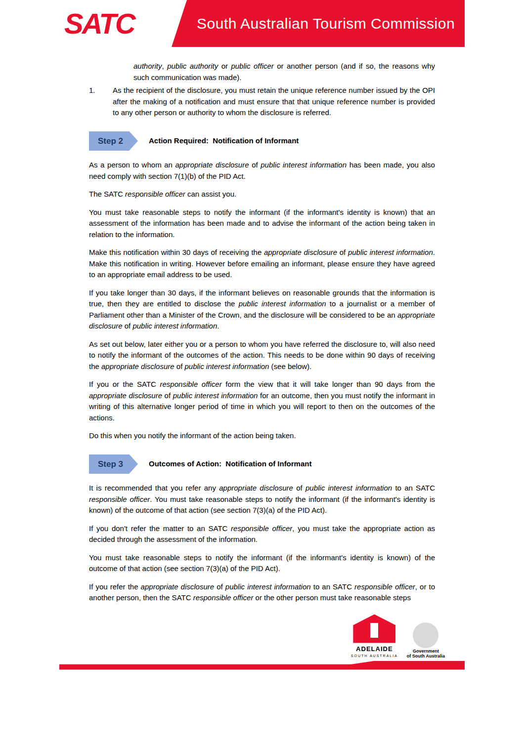SATC
South Australian Tourism Commission
authority, public authority or public officer or another person (and if so, the reasons why such communication was made).
1. As the recipient of the disclosure, you must retain the unique reference number issued by the OPI after the making of a notification and must ensure that that unique reference number is provided to any other person or authority to whom the disclosure is referred.
Step 2
Action Required: Notification of Informant
As a person to whom an appropriate disclosure of public interest information has been made, you also need comply with section 7(1)(b) of the PID Act.
The SATC responsible officer can assist you.
You must take reasonable steps to notify the informant (if the informant's identity is known) that an assessment of the information has been made and to advise the informant of the action being taken in relation to the information.
Make this notification within 30 days of receiving the appropriate disclosure of public interest information. Make this notification in writing. However before emailing an informant, please ensure they have agreed to an appropriate email address to be used.
If you take longer than 30 days, if the informant believes on reasonable grounds that the information is true, then they are entitled to disclose the public interest information to a journalist or a member of Parliament other than a Minister of the Crown, and the disclosure will be considered to be an appropriate disclosure of public interest information.
As set out below, later either you or a person to whom you have referred the disclosure to, will also need to notify the informant of the outcomes of the action. This needs to be done within 90 days of receiving the appropriate disclosure of public interest information (see below).
If you or the SATC responsible officer form the view that it will take longer than 90 days from the appropriate disclosure of public interest information for an outcome, then you must notify the informant in writing of this alternative longer period of time in which you will report to then on the outcomes of the actions.
Do this when you notify the informant of the action being taken.
Step 3
Outcomes of Action: Notification of Informant
It is recommended that you refer any appropriate disclosure of public interest information to an SATC responsible officer. You must take reasonable steps to notify the informant (if the informant's identity is known) of the outcome of that action (see section 7(3)(a) of the PID Act).
If you don't refer the matter to an SATC responsible officer, you must take the appropriate action as decided through the assessment of the information.
You must take reasonable steps to notify the informant (if the informant's identity is known) of the outcome of that action (see section 7(3)(a) of the PID Act).
If you refer the appropriate disclosure of public interest information to an SATC responsible officer, or to another person, then the SATC responsible officer or the other person must take reasonable steps
ADELAIDE
SOUTH AUSTRALIA
Government
of South Australia